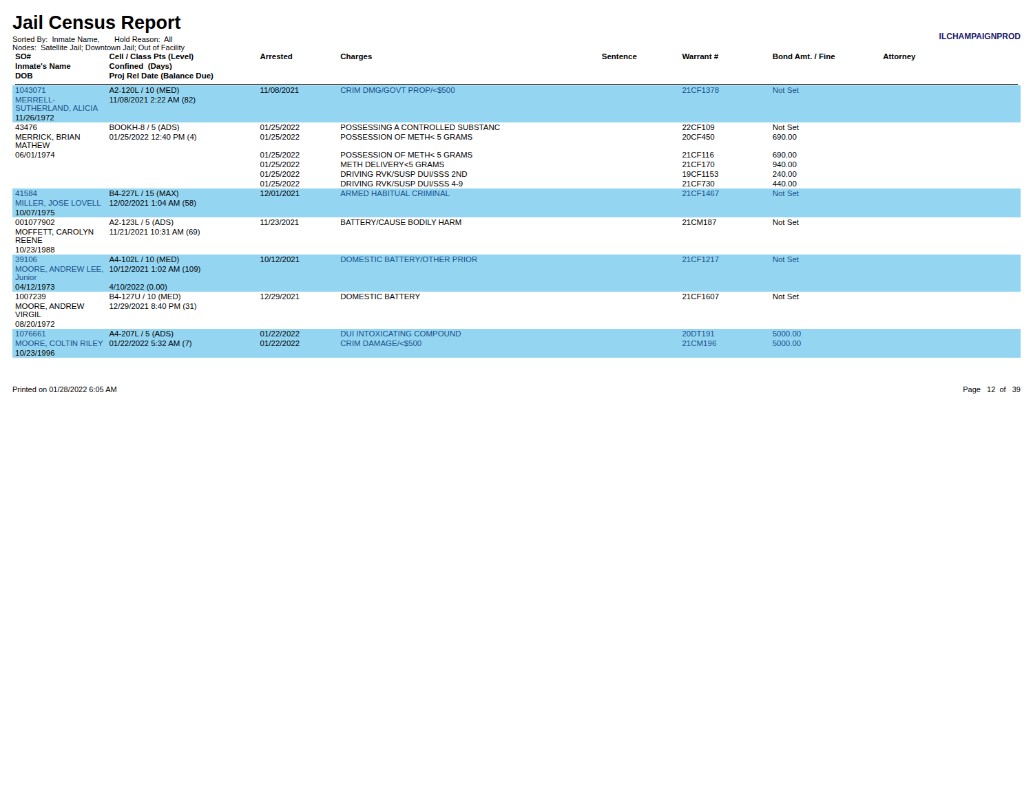ILCHAMPAIGNPROD
Jail Census Report
Sorted By: Inmate Name, Hold Reason: All
Nodes: Satellite Jail; Downtown Jail; Out of Facility
| SO# | Cell / Class Pts (Level) | Arrested | Charges | Sentence | Warrant # | Bond Amt. / Fine | Attorney |
| --- | --- | --- | --- | --- | --- | --- | --- |
| Inmate's Name | Confined (Days) | | | | | | |
| DOB | Proj Rel Date (Balance Due) | | | | | | |
| 1043071 | A2-120L / 10 (MED) | 11/08/2021 | CRIM DMG/GOVT PROP/<$500 | | 21CF1378 | Not Set | |
| MERRELL- SUTHERLAND, ALICIA | 11/08/2021 2:22 AM (82) | | | | | | |
| 11/26/1972 | | | | | | | |
| 43476 | BOOKH-8 / 5 (ADS) | 01/25/2022 | POSSESSING A CONTROLLED SUBSTANC | | 22CF109 | Not Set | |
| MERRICK, BRIAN MATHEW | 01/25/2022 12:40 PM (4) | 01/25/2022 | POSSESSION OF METH< 5 GRAMS | | 20CF450 | 690.00 | |
| 06/01/1974 | | 01/25/2022 | POSSESSION OF METH< 5 GRAMS | | 21CF116 | 690.00 | |
| | | 01/25/2022 | METH DELIVERY<5 GRAMS | | 21CF170 | 940.00 | |
| | | 01/25/2022 | DRIVING RVK/SUSP DUI/SSS 2ND | | 19CF1153 | 240.00 | |
| | | 01/25/2022 | DRIVING RVK/SUSP DUI/SSS 4-9 | | 21CF730 | 440.00 | |
| 41584 | B4-227L / 15 (MAX) | 12/01/2021 | ARMED HABITUAL CRIMINAL | | 21CF1467 | Not Set | |
| MILLER, JOSE LOVELL | 12/02/2021 1:04 AM (58) | | | | | | |
| 10/07/1975 | | | | | | | |
| 001077902 | A2-123L / 5 (ADS) | 11/23/2021 | BATTERY/CAUSE BODILY HARM | | 21CM187 | Not Set | |
| MOFFETT, CAROLYN REENE | 11/21/2021 10:31 AM (69) | | | | | | |
| 10/23/1988 | | | | | | | |
| 39106 | A4-102L / 10 (MED) | 10/12/2021 | DOMESTIC BATTERY/OTHER PRIOR | | 21CF1217 | Not Set | |
| MOORE, ANDREW LEE, Junior | 10/12/2021 1:02 AM (109) | | | | | | |
| 04/12/1973 | 4/10/2022 (0.00) | | | | | | |
| 1007239 | B4-127U / 10 (MED) | 12/29/2021 | DOMESTIC BATTERY | | 21CF1607 | Not Set | |
| MOORE, ANDREW VIRGIL | 12/29/2021 8:40 PM (31) | | | | | | |
| 08/20/1972 | | | | | | | |
| 1076661 | A4-207L / 5 (ADS) | 01/22/2022 | DUI INTOXICATING COMPOUND | | 20DT191 | 5000.00 | |
| MOORE, COLTIN RILEY | 01/22/2022 5:32 AM (7) | 01/22/2022 | CRIM DAMAGE/<$500 | | 21CM196 | 5000.00 | |
| 10/23/1996 | | | | | | | |
Printed on 01/28/2022 6:05 AM
Page 12 of 39